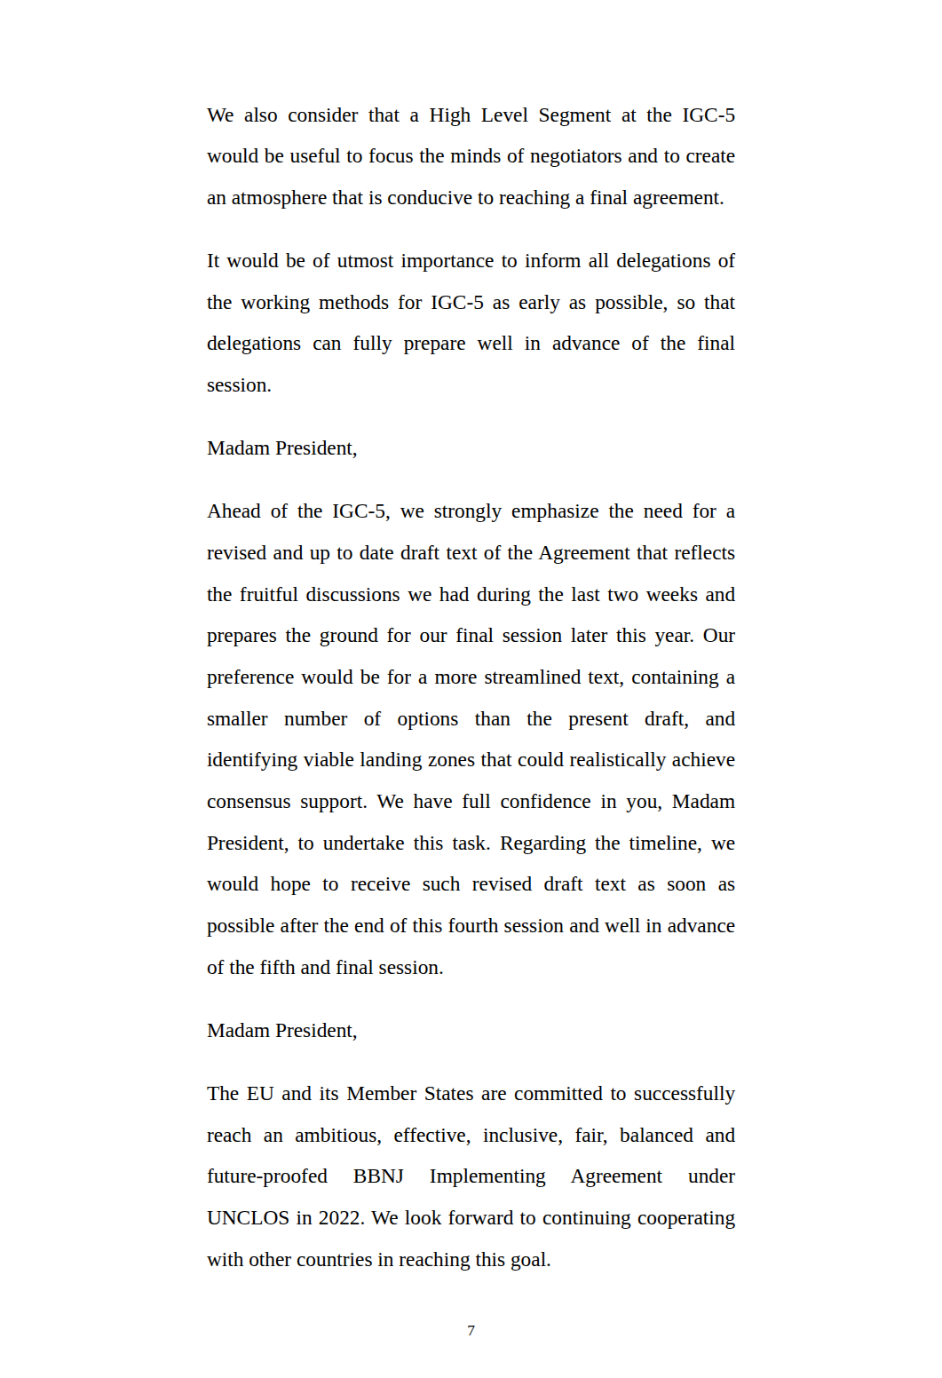We also consider that a High Level Segment at the IGC-5 would be useful to focus the minds of negotiators and to create an atmosphere that is conducive to reaching a final agreement.
It would be of utmost importance to inform all delegations of the working methods for IGC-5 as early as possible, so that delegations can fully prepare well in advance of the final session.
Madam President,
Ahead of the IGC-5, we strongly emphasize the need for a revised and up to date draft text of the Agreement that reflects the fruitful discussions we had during the last two weeks and prepares the ground for our final session later this year. Our preference would be for a more streamlined text, containing a smaller number of options than the present draft, and identifying viable landing zones that could realistically achieve consensus support. We have full confidence in you, Madam President, to undertake this task. Regarding the timeline, we would hope to receive such revised draft text as soon as possible after the end of this fourth session and well in advance of the fifth and final session.
Madam President,
The EU and its Member States are committed to successfully reach an ambitious, effective, inclusive, fair, balanced and future-proofed BBNJ Implementing Agreement under UNCLOS in 2022. We look forward to continuing cooperating with other countries in reaching this goal.
7